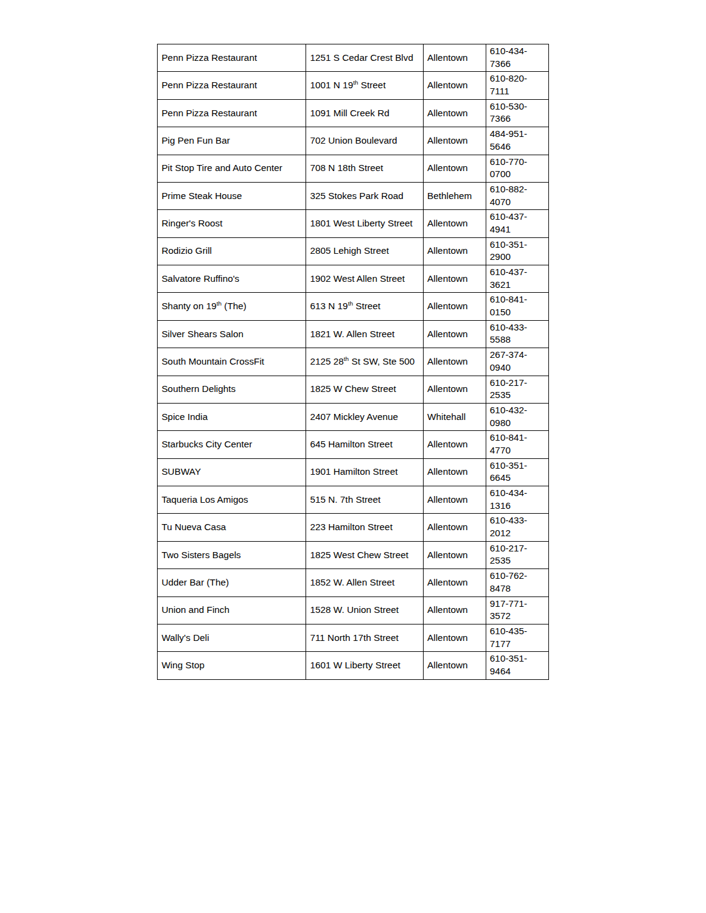| Penn Pizza Restaurant | 1251 S Cedar Crest Blvd | Allentown | 610-434-7366 |
| Penn Pizza Restaurant | 1001 N 19 th Street | Allentown | 610-820-7111 |
| Penn Pizza Restaurant | 1091 Mill Creek Rd | Allentown | 610-530-7366 |
| Pig Pen Fun Bar | 702 Union Boulevard | Allentown | 484-951-5646 |
| Pit Stop Tire and Auto Center | 708 N 18th Street | Allentown | 610-770-0700 |
| Prime Steak House | 325 Stokes Park Road | Bethlehem | 610-882-4070 |
| Ringer's Roost | 1801 West Liberty Street | Allentown | 610-437-4941 |
| Rodizio Grill | 2805 Lehigh Street | Allentown | 610-351-2900 |
| Salvatore Ruffino's | 1902 West Allen Street | Allentown | 610-437-3621 |
| Shanty on 19 th (The) | 613 N 19 th Street | Allentown | 610-841-0150 |
| Silver Shears Salon | 1821 W. Allen Street | Allentown | 610-433-5588 |
| South Mountain CrossFit | 2125 28 th St SW, Ste 500 | Allentown | 267-374-0940 |
| Southern Delights | 1825 W Chew Street | Allentown | 610-217-2535 |
| Spice India | 2407 Mickley Avenue | Whitehall | 610-432-0980 |
| Starbucks City Center | 645 Hamilton Street | Allentown | 610-841-4770 |
| SUBWAY | 1901 Hamilton Street | Allentown | 610-351-6645 |
| Taqueria Los Amigos | 515 N. 7th Street | Allentown | 610-434-1316 |
| Tu Nueva Casa | 223 Hamilton Street | Allentown | 610-433-2012 |
| Two Sisters Bagels | 1825 West Chew Street | Allentown | 610-217-2535 |
| Udder Bar (The) | 1852 W. Allen Street | Allentown | 610-762-8478 |
| Union and Finch | 1528 W. Union Street | Allentown | 917-771-3572 |
| Wally's Deli | 711 North 17th Street | Allentown | 610-435-7177 |
| Wing Stop | 1601 W Liberty Street | Allentown | 610-351-9464 |